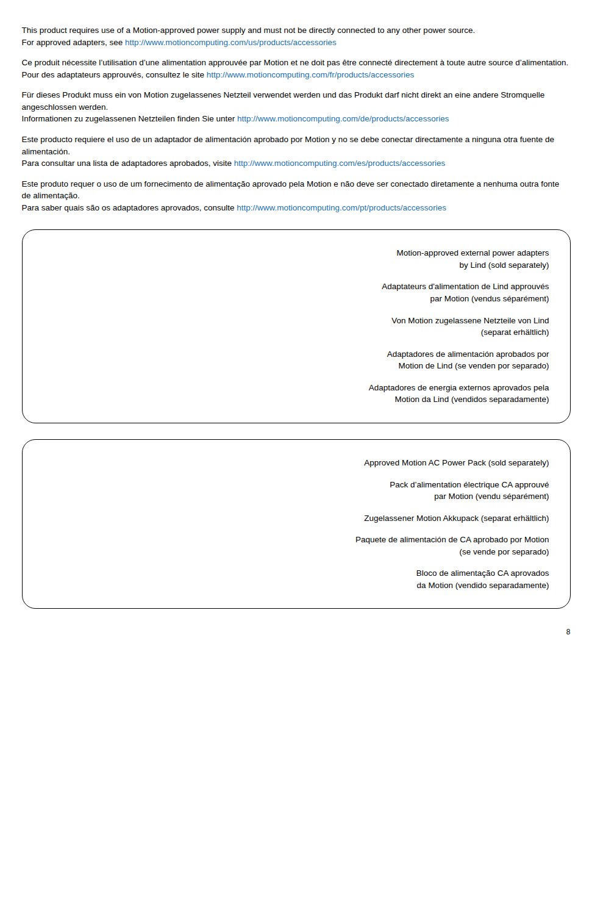This product requires use of a Motion-approved power supply and must not be directly connected to any other power source.
For approved adapters, see http://www.motioncomputing.com/us/products/accessories
Ce produit nécessite l’utilisation d’une alimentation approuvée par Motion et ne doit pas être connecté directement à toute autre source d’alimentation.
Pour des adaptateurs approuvés, consultez le site http://www.motioncomputing.com/fr/products/accessories
Für dieses Produkt muss ein von Motion zugelassenes Netzteil verwendet werden und das Produkt darf nicht direkt an eine andere Stromquelle angeschlossen werden.
Informationen zu zugelassenen Netzteilen finden Sie unter http://www.motioncomputing.com/de/products/accessories
Este producto requiere el uso de un adaptador de alimentación aprobado por Motion y no se debe conectar directamente a ninguna otra fuente de alimentación.
Para consultar una lista de adaptadores aprobados, visite http://www.motioncomputing.com/es/products/accessories
Este produto requer o uso de um fornecimento de alimentação aprovado pela Motion e não deve ser conectado diretamente a nenhuma outra fonte de alimentação.
Para saber quais são os adaptadores aprovados, consulte http://www.motioncomputing.com/pt/products/accessories
Motion-approved external power adapters
by Lind (sold separately)
Adaptateurs d'alimentation de Lind approuvés
par Motion (vendus séparément)
Von Motion zugelassene Netzteile von Lind
(separat erhältlich)
Adaptadores de alimentación aprobados por
Motion de Lind (se venden por separado)
Adaptadores de energia externos aprovados pela
Motion da Lind (vendidos separadamente)
Approved Motion AC Power Pack (sold separately)
Pack d’alimentation électrique CA approuvé
par Motion (vendu séparément)
Zugelassener Motion Akkupack (separat erhältlich)
Paquete de alimentación de CA aprobado por Motion
(se vende por separado)
Bloco de alimentação CA aprovados
da Motion (vendido separadamente)
8